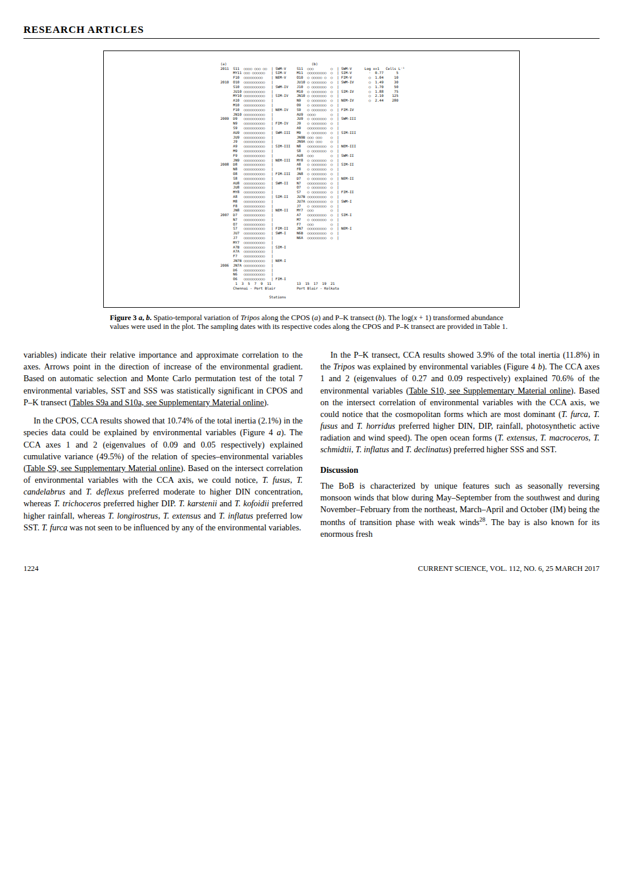RESEARCH ARTICLES
(a) (b) 2011 S11 ○○○○ ○○○ ○○ | SWM-V S11 ○○○ ○ | SWM-V Log x+1 Cells L⁻¹ MY11 ○○○ ○○○○○○ | SIM-V M11 ○○○○○○○○○ ○ | SIM-V · 0.77 5 F10 ○○○○○○○○○ | NEM-V O10 ○ ○○○○○ ○ ○ | FIM-V ○ 1.04 10 2010 O10 ○○○○○○○○○○ | JU10 ○ ○○○○○○○ ○ | SWM-IV ○ 1.49 30 S10 ○○○○○○○○○○ | SWM-IV J10 ○ ○○○○○○○ ○ | ○ 1.70 50 JU10 ○○○○○○○○○○ | M10 ○ ○○○○○○○ ○ | SIM-IV ○ 1.88 75 MY10 ○○○○○○○○○○ | SIM-IV JN10 ○ ○○○○○○○ ○ | ○ 2.10 125 A10 ○○○○○○○○○○ | N9 ○ ○○○○○○○ ○ | NEM-IV ○ 2.44 280 M10 ○○○○○○○○○○ | O9 ○ ○○○○○○○ ○ | F10 ○○○○○○○○○○ | NEM-IV S9 ○ ○○○○○○○ ○ | FIM-IV JN10 ○○○○○○○○○○ | AU9 ○○○○ ○ | 2009 D9 ○○○○○○○○○○ | JU9 ○ ○○○○○○○ ○ | SWM-III N9 ○○○○○○○○○○ | FIM-IV J9 ○ ○○○○○○○ ○ | S9 ○○○○○○○○○○ | A9 ○○○○○○○○○ ○ | AU9 ○○○○○○○○○○ | SWM-III M9 ○ ○○○○○○○ ○ | SIM-III JU9 ○○○○○○○○○○ | JN9B ○○○ ○○○ ○ | J9 ○○○○○○○○○○ | JN9A ○○○ ○○○ ○ | A9 ○○○○○○○○○○ | SIM-III N8 ○○○○○○○○○ ○ | NEM-III M9 ○○○○○○○○○○ | S8 ○ ○○○○○○○ ○ | F9 ○○○○○○○○○○ | AU8 ○○○ ○ | SWM-II JN9 ○○○○○○○○○○ | NEM-III MY8 ○ ○○○○○○○ ○ | 2008 D8 ○○○○○○○○○○ | A8 ○ ○○○○○○○ ○ | SIM-II N8 ○○○○○○○○○○ | F8 ○ ○○○○○○○ ○ | O8 ○○○○○○○○○○ | FIM-III JN8 ○ ○○○○○○○ ○ | S8 ○○○○○○○○○○ | D7 ○ ○○○○○○○ ○ | NEM-II AU8 ○○○○○○○○○○ | SWM-II N7 ○○○○○○○○○ ○ | JU8 ○○○○○○○○○○ | O7 ○ ○○○○○○○ ○ | MY8 ○○○○○○○○○○ | S7 ○ ○○○○○○○ ○ | FIM-II A8 ○○○○○○○○○○ | SIM-II JU7B ○○○○○○○○○ ○ | M8 ○○○○○○○○○○ | JU7A ○○○○○○○○○ ○ | SWM-I F8 ○○○○○○○○○○ | J7 ○ ○○○○○○○ ○ | JN8 ○○○○○○○○○○ | NEM-II MY7 ○○○ ○ | 2007 D7 ○○○○○○○○○○ | A7 ○○○○○○○○○ ○ | SIM-I N7 ○○○○○○○○○○ | M7 ○ ○○○○○○○ ○ | O7 ○○○○○○○○○○ | F7 ○○○ ○ | S7 ○○○○○○○○○○ | FIM-II JN7 ○○○○○○○○○ ○ | NEM-I JU7 ○○○○○○○○○○ | SWM-I N6B ○○○○○○○○○ ○ | J7 ○○○○○○○○○○ | N6A ○○○○○○○○○ ○ | MY7 ○○○○○○○○○○ | A7B ○○○○○○○○○○ | SIM-I A7A ○○○○○○○○○○ | F7 ○○○○○○○○○○ | JN7B ○○○○○○○○○○ | NEM-I 2006 JN7A ○○○○○○○○○○ | D6 ○○○○○○○○○○ | N6 ○○○○○○○○○○ | O6 ○○○○○○○○○○ | FIM-I 1 3 5 7 9 11 13 15 17 19 21 Chennai - Port Blair Port Blair - Kolkata Stations
Figure 3 a, b. Spatio-temporal variation of Tripos along the CPOS (a) and P–K transect (b). The log(x + 1) transformed abundance values were used in the plot. The sampling dates with its respective codes along the CPOS and P–K transect are provided in Table 1.
variables) indicate their relative importance and approximate correlation to the axes. Arrows point in the direction of increase of the environmental gradient. Based on automatic selection and Monte Carlo permutation test of the total 7 environmental variables, SST and SSS was statistically significant in CPOS and P–K transect (Tables S9a and S10a, see Supplementary Material online).
In the CPOS, CCA results showed that 10.74% of the total inertia (2.1%) in the species data could be explained by environmental variables (Figure 4 a). The CCA axes 1 and 2 (eigenvalues of 0.09 and 0.05 respectively) explained cumulative variance (49.5%) of the relation of species–environmental variables (Table S9, see Supplementary Material online). Based on the intersect correlation of environmental variables with the CCA axis, we could notice, T. fusus, T. candelabrus and T. deflexus preferred moderate to higher DIN concentration, whereas T. trichoceros preferred higher DIP. T. karstenii and T. kofoidii preferred higher rainfall, whereas T. longirostrus, T. extensus and T. inflatus preferred low SST. T. furca was not seen to be influenced by any of the environmental variables.
In the P–K transect, CCA results showed 3.9% of the total inertia (11.8%) in the Tripos was explained by environmental variables (Figure 4 b). The CCA axes 1 and 2 (eigenvalues of 0.27 and 0.09 respectively) explained 70.6% of the environmental variables (Table S10, see Supplementary Material online). Based on the intersect correlation of environmental variables with the CCA axis, we could notice that the cosmopolitan forms which are most dominant (T. furca, T. fusus and T. horridus preferred higher DIN, DIP, rainfall, photosynthetic active radiation and wind speed). The open ocean forms (T. extensus, T. macroceros, T. schmidtii, T. inflatus and T. declinatus) preferred higher SSS and SST.
Discussion
The BoB is characterized by unique features such as seasonally reversing monsoon winds that blow during May–September from the southwest and during November–February from the northeast, March–April and October (IM) being the months of transition phase with weak winds28. The bay is also known for its enormous fresh
1224 CURRENT SCIENCE, VOL. 112, NO. 6, 25 MARCH 2017